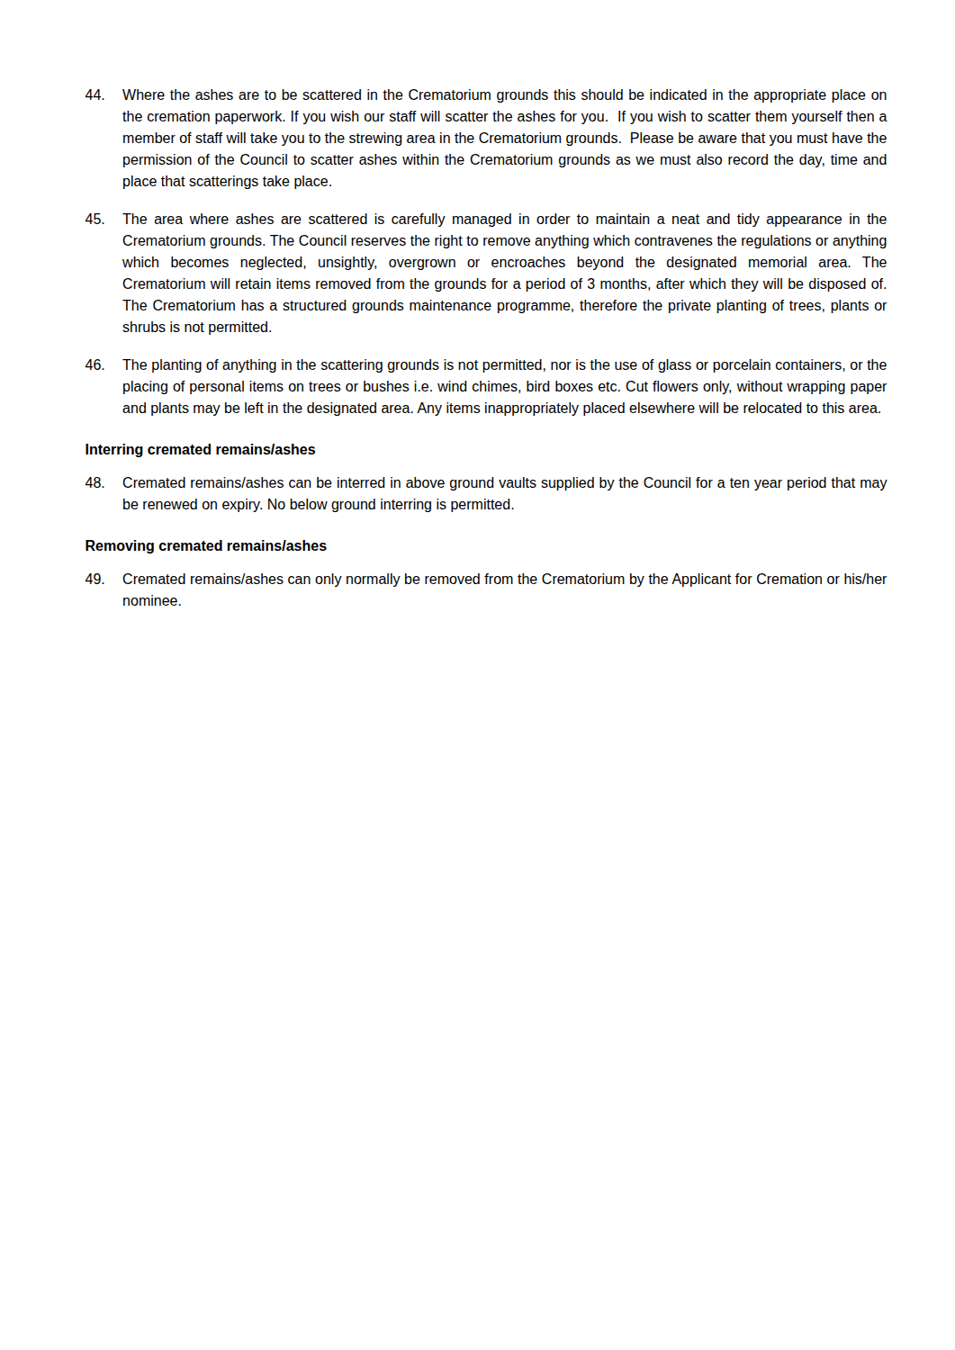44. Where the ashes are to be scattered in the Crematorium grounds this should be indicated in the appropriate place on the cremation paperwork. If you wish our staff will scatter the ashes for you. If you wish to scatter them yourself then a member of staff will take you to the strewing area in the Crematorium grounds. Please be aware that you must have the permission of the Council to scatter ashes within the Crematorium grounds as we must also record the day, time and place that scatterings take place.
45. The area where ashes are scattered is carefully managed in order to maintain a neat and tidy appearance in the Crematorium grounds. The Council reserves the right to remove anything which contravenes the regulations or anything which becomes neglected, unsightly, overgrown or encroaches beyond the designated memorial area. The Crematorium will retain items removed from the grounds for a period of 3 months, after which they will be disposed of. The Crematorium has a structured grounds maintenance programme, therefore the private planting of trees, plants or shrubs is not permitted.
46. The planting of anything in the scattering grounds is not permitted, nor is the use of glass or porcelain containers, or the placing of personal items on trees or bushes i.e. wind chimes, bird boxes etc. Cut flowers only, without wrapping paper and plants may be left in the designated area. Any items inappropriately placed elsewhere will be relocated to this area.
Interring cremated remains/ashes
48. Cremated remains/ashes can be interred in above ground vaults supplied by the Council for a ten year period that may be renewed on expiry. No below ground interring is permitted.
Removing cremated remains/ashes
49. Cremated remains/ashes can only normally be removed from the Crematorium by the Applicant for Cremation or his/her nominee.